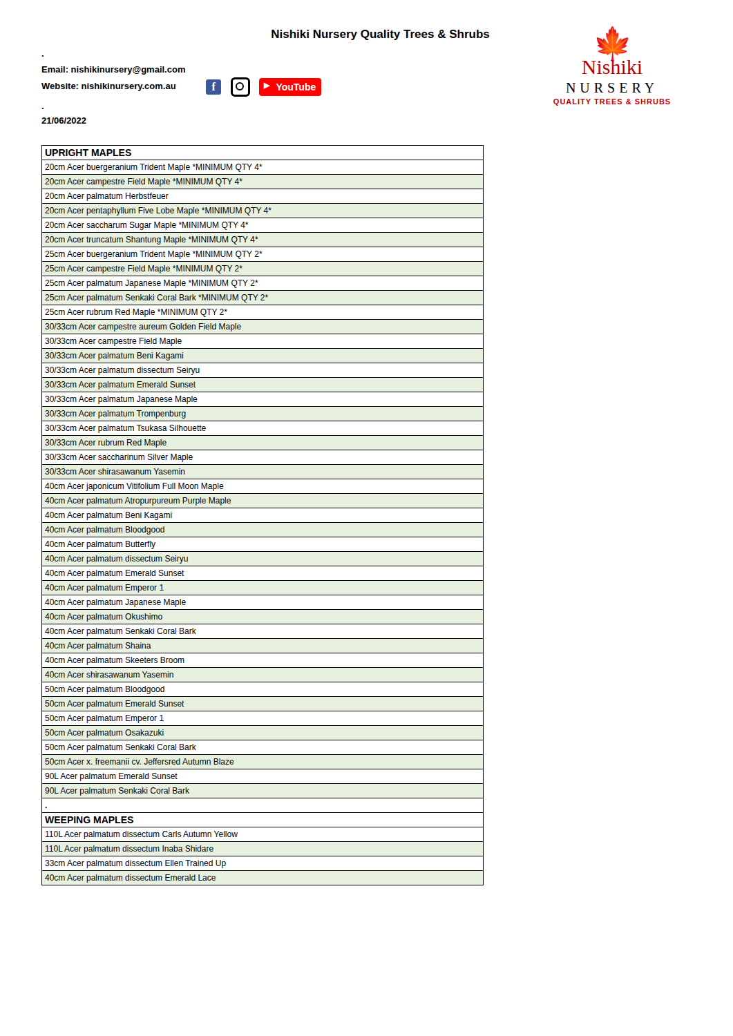Nishiki Nursery Quality Trees & Shrubs
.
Email: nishikinursery@gmail.com
Website: nishikinursery.com.au f YouTube
.
21/06/2022
🍁
Nishiki
NURSERY
QUALITY TREES & SHRUBS
| UPRIGHT MAPLES |
| 20cm Acer buergeranium Trident Maple *MINIMUM QTY 4* |
| 20cm Acer campestre Field Maple *MINIMUM QTY 4* |
| 20cm Acer palmatum Herbstfeuer |
| 20cm Acer pentaphyllum Five Lobe Maple *MINIMUM QTY 4* |
| 20cm Acer saccharum Sugar Maple *MINIMUM QTY 4* |
| 20cm Acer truncatum Shantung Maple *MINIMUM QTY 4* |
| 25cm Acer buergeranium Trident Maple *MINIMUM QTY 2* |
| 25cm Acer campestre Field Maple *MINIMUM QTY 2* |
| 25cm Acer palmatum Japanese Maple *MINIMUM QTY 2* |
| 25cm Acer palmatum Senkaki Coral Bark *MINIMUM QTY 2* |
| 25cm Acer rubrum Red Maple *MINIMUM QTY 2* |
| 30/33cm Acer campestre aureum Golden Field Maple |
| 30/33cm Acer campestre Field Maple |
| 30/33cm Acer palmatum Beni Kagami |
| 30/33cm Acer palmatum dissectum Seiryu |
| 30/33cm Acer palmatum Emerald Sunset |
| 30/33cm Acer palmatum Japanese Maple |
| 30/33cm Acer palmatum Trompenburg |
| 30/33cm Acer palmatum Tsukasa Silhouette |
| 30/33cm Acer rubrum Red Maple |
| 30/33cm Acer saccharinum Silver Maple |
| 30/33cm Acer shirasawanum Yasemin |
| 40cm Acer japonicum Vitifolium Full Moon Maple |
| 40cm Acer palmatum Atropurpureum Purple Maple |
| 40cm Acer palmatum Beni Kagami |
| 40cm Acer palmatum Bloodgood |
| 40cm Acer palmatum Butterfly |
| 40cm Acer palmatum dissectum Seiryu |
| 40cm Acer palmatum Emerald Sunset |
| 40cm Acer palmatum Emperor 1 |
| 40cm Acer palmatum Japanese Maple |
| 40cm Acer palmatum Okushimo |
| 40cm Acer palmatum Senkaki Coral Bark |
| 40cm Acer palmatum Shaina |
| 40cm Acer palmatum Skeeters Broom |
| 40cm Acer shirasawanum Yasemin |
| 50cm Acer palmatum Bloodgood |
| 50cm Acer palmatum Emerald Sunset |
| 50cm Acer palmatum Emperor 1 |
| 50cm Acer palmatum Osakazuki |
| 50cm Acer palmatum Senkaki Coral Bark |
| 50cm Acer x. freemanii cv. Jeffersred Autumn Blaze |
| 90L Acer palmatum Emerald Sunset |
| 90L Acer palmatum Senkaki Coral Bark |
| . |
| WEEPING MAPLES |
| 110L Acer palmatum dissectum Carls Autumn Yellow |
| 110L Acer palmatum dissectum Inaba Shidare |
| 33cm Acer palmatum dissectum Ellen Trained Up |
| 40cm Acer palmatum dissectum Emerald Lace |